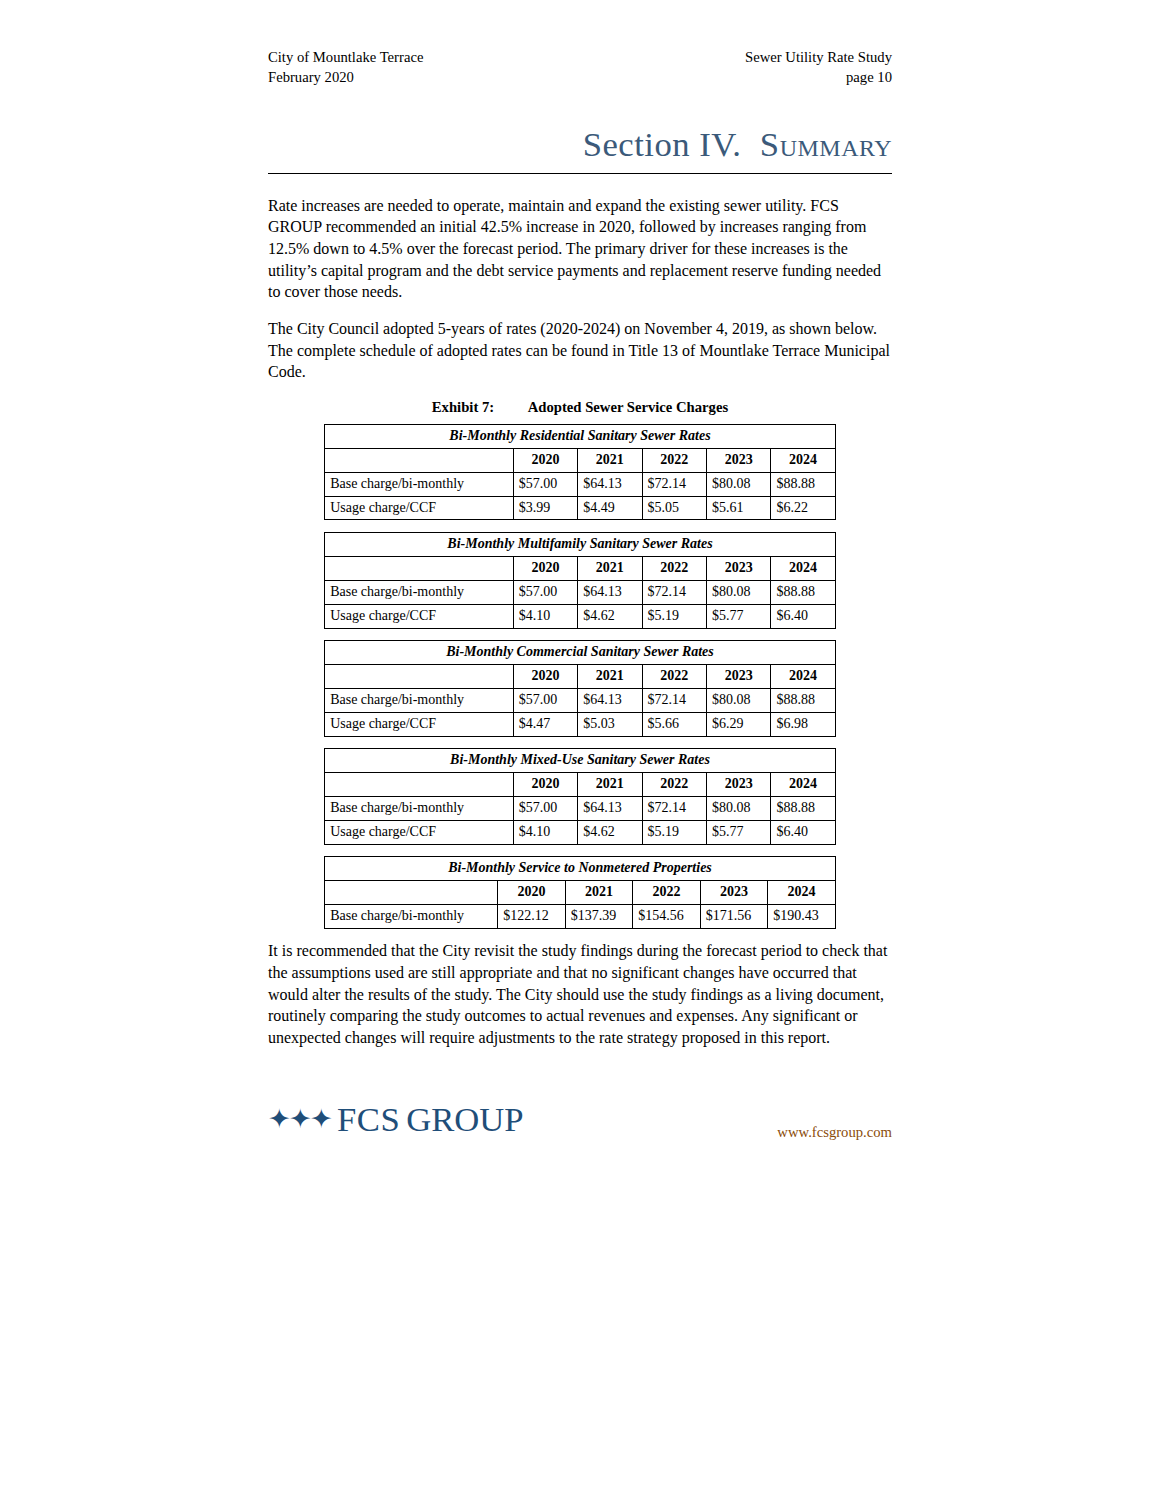City of Mountlake Terrace
February 2020
Sewer Utility Rate Study
page 10
Section IV. Summary
Rate increases are needed to operate, maintain and expand the existing sewer utility. FCS GROUP recommended an initial 42.5% increase in 2020, followed by increases ranging from 12.5% down to 4.5% over the forecast period. The primary driver for these increases is the utility’s capital program and the debt service payments and replacement reserve funding needed to cover those needs.
The City Council adopted 5-years of rates (2020-2024) on November 4, 2019, as shown below. The complete schedule of adopted rates can be found in Title 13 of Mountlake Terrace Municipal Code.
Exhibit 7: Adopted Sewer Service Charges
Bi-Monthly Residential Sanitary Sewer Rates
| | 2020 | 2021 | 2022 | 2023 | 2024 |
| --- | --- | --- | --- | --- | --- |
| Base charge/bi-monthly | $57.00 | $64.13 | $72.14 | $80.08 | $88.88 |
| Usage charge/CCF | $3.99 | $4.49 | $5.05 | $5.61 | $6.22 |
Bi-Monthly Multifamily Sanitary Sewer Rates
| | 2020 | 2021 | 2022 | 2023 | 2024 |
| --- | --- | --- | --- | --- | --- |
| Base charge/bi-monthly | $57.00 | $64.13 | $72.14 | $80.08 | $88.88 |
| Usage charge/CCF | $4.10 | $4.62 | $5.19 | $5.77 | $6.40 |
Bi-Monthly Commercial Sanitary Sewer Rates
| | 2020 | 2021 | 2022 | 2023 | 2024 |
| --- | --- | --- | --- | --- | --- |
| Base charge/bi-monthly | $57.00 | $64.13 | $72.14 | $80.08 | $88.88 |
| Usage charge/CCF | $4.47 | $5.03 | $5.66 | $6.29 | $6.98 |
Bi-Monthly Mixed-Use Sanitary Sewer Rates
| | 2020 | 2021 | 2022 | 2023 | 2024 |
| --- | --- | --- | --- | --- | --- |
| Base charge/bi-monthly | $57.00 | $64.13 | $72.14 | $80.08 | $88.88 |
| Usage charge/CCF | $4.10 | $4.62 | $5.19 | $5.77 | $6.40 |
Bi-Monthly Service to Nonmetered Properties
| | 2020 | 2021 | 2022 | 2023 | 2024 |
| --- | --- | --- | --- | --- | --- |
| Base charge/bi-monthly | $122.12 | $137.39 | $154.56 | $171.56 | $190.43 |
It is recommended that the City revisit the study findings during the forecast period to check that the assumptions used are still appropriate and that no significant changes have occurred that would alter the results of the study. The City should use the study findings as a living document, routinely comparing the study outcomes to actual revenues and expenses. Any significant or unexpected changes will require adjustments to the rate strategy proposed in this report.
✦✦✦ FCS GROUP
www.fcsgroup.com